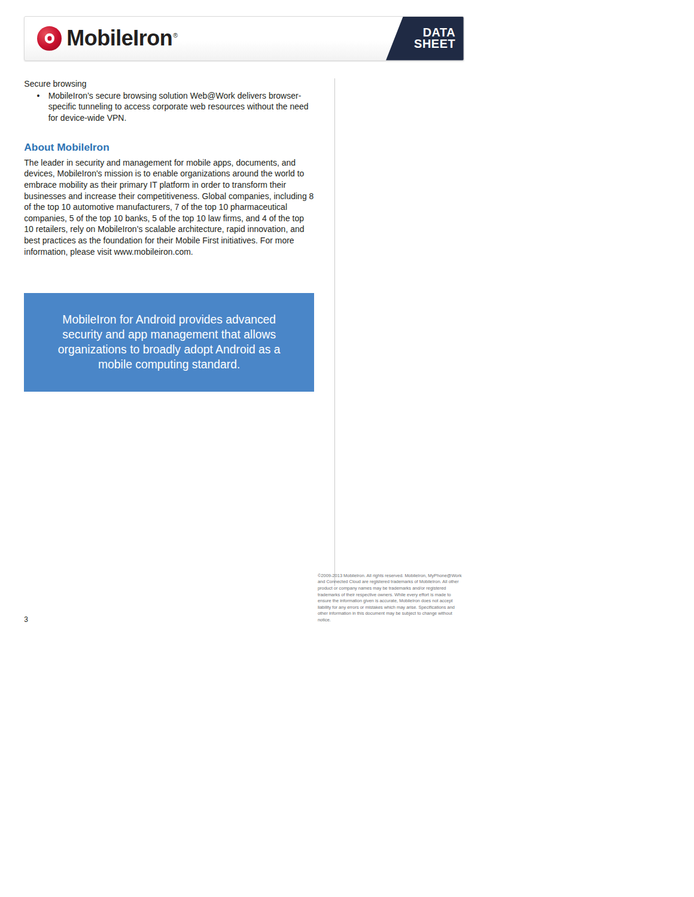MobileIron®
DATA SHEET
Secure browsing
MobileIron’s secure browsing solution Web@Work delivers browser-specific tunneling to access corporate web resources without the need for device-wide VPN.
About MobileIron
The leader in security and management for mobile apps, documents, and devices, MobileIron's mission is to enable organizations around the world to embrace mobility as their primary IT platform in order to transform their businesses and increase their competitiveness. Global companies, including 8 of the top 10 automotive manufacturers, 7 of the top 10 pharmaceutical companies, 5 of the top 10 banks, 5 of the top 10 law firms, and 4 of the top 10 retailers, rely on MobileIron’s scalable architecture, rapid innovation, and best practices as the foundation for their Mobile First initiatives. For more information, please visit www.mobileiron.com.
MobileIron for Android provides advanced security and app management that allows organizations to broadly adopt Android as a mobile computing standard.
3
©2009-2013 MobileIron. All rights reserved. MobileIron, MyPhone@Work and Connected Cloud are registered trademarks of MobileIron. All other product or company names may be trademarks and/or registered trademarks of their respective owners. While every effort is made to ensure the information given is accurate, MobileIron does not accept liability for any errors or mistakes which may arise. Specifications and other information in this document may be subject to change without notice.